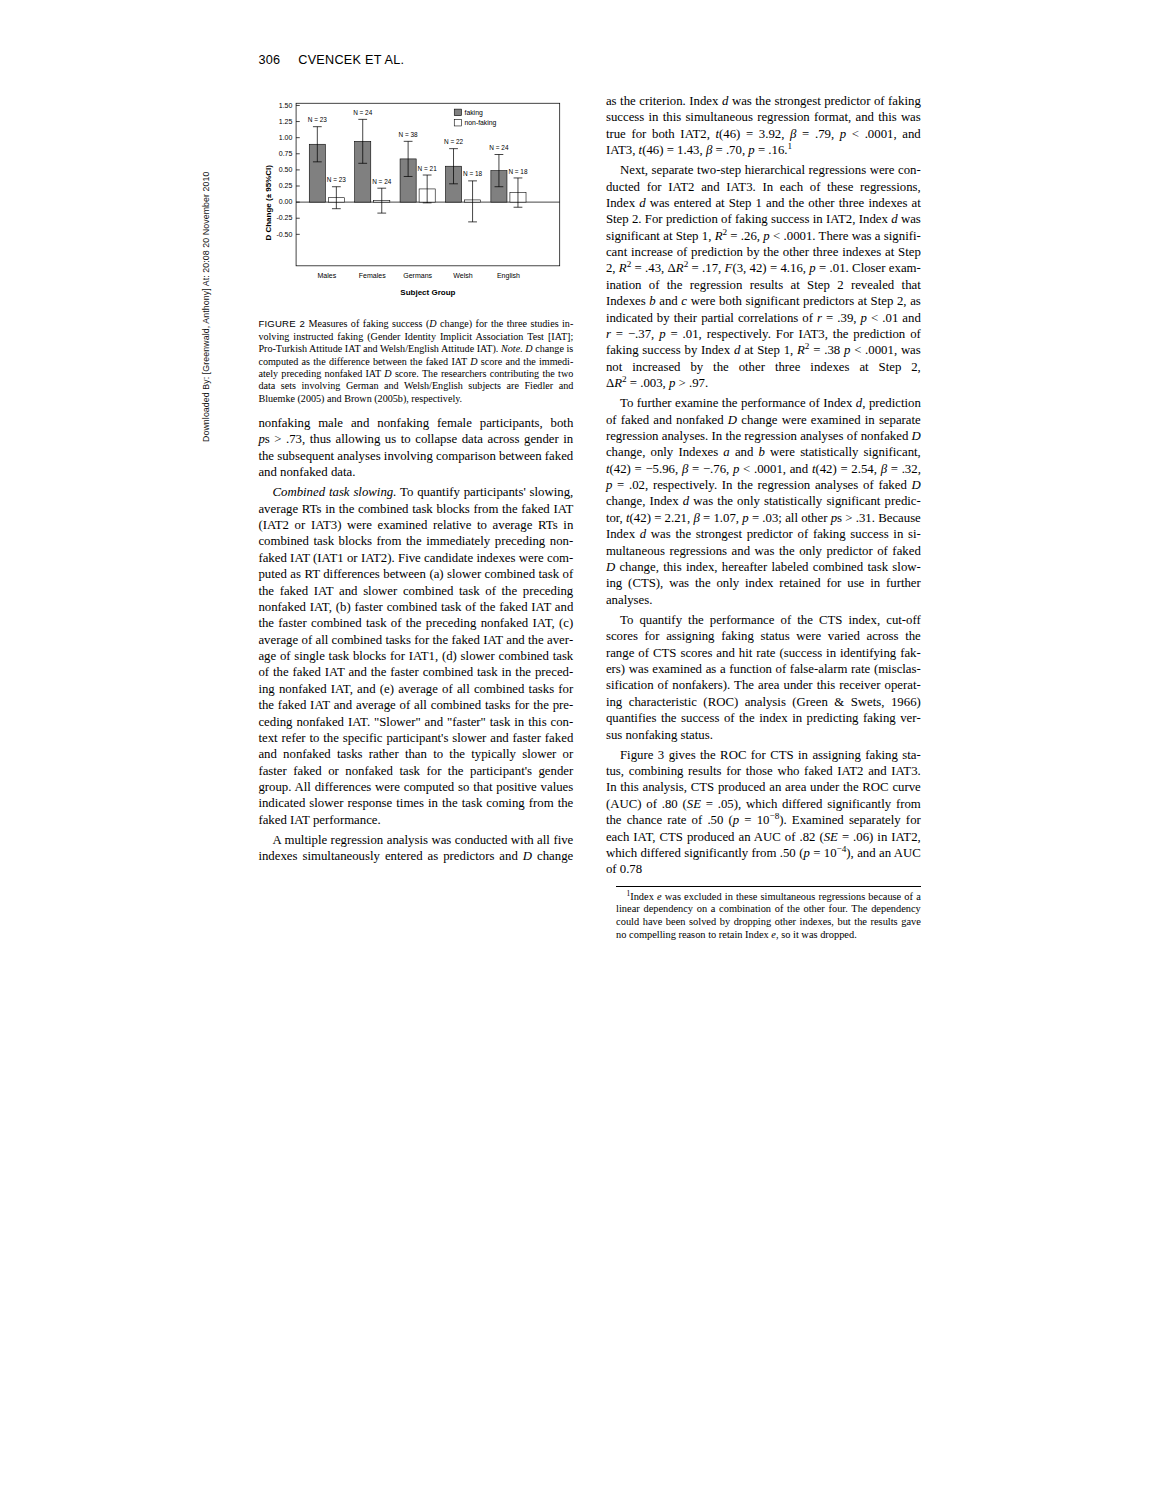306 CVENCEK ET AL.
Downloaded By: [Greenwald, Anthony] At: 20:08 20 November 2010
1.50 1.25 1.00 0.75 0.50 0.25 0.00 -0.25 -0.50 D Change (± 95%CI) faking non-faking N = 23 N = 23 N = 24 N = 24 N = 38 N = 21 N = 22 N = 18 N = 24 N = 18 Males Females Germans Welsh English Subject Group
FIGURE 2 Measures of faking success (D change) for the three studies involving instructed faking (Gender Identity Implicit Association Test [IAT]; Pro-Turkish Attitude IAT and Welsh/English Attitude IAT). Note. D change is computed as the difference between the faked IAT D score and the immediately preceding nonfaked IAT D score. The researchers contributing the two data sets involving German and Welsh/English subjects are Fiedler and Bluemke (2005) and Brown (2005b), respectively.
nonfaking male and nonfaking female participants, both ps > .73, thus allowing us to collapse data across gender in the subsequent analyses involving comparison between faked and nonfaked data.
Combined task slowing. To quantify participants' slowing, average RTs in the combined task blocks from the faked IAT (IAT2 or IAT3) were examined relative to average RTs in combined task blocks from the immediately preceding nonfaked IAT (IAT1 or IAT2). Five candidate indexes were computed as RT differences between (a) slower combined task of the faked IAT and slower combined task of the preceding nonfaked IAT, (b) faster combined task of the faked IAT and the faster combined task of the preceding nonfaked IAT, (c) average of all combined tasks for the faked IAT and the average of single task blocks for IAT1, (d) slower combined task of the faked IAT and the faster combined task in the preceding nonfaked IAT, and (e) average of all combined tasks for the faked IAT and average of all combined tasks for the preceding nonfaked IAT. "Slower" and "faster" task in this context refer to the specific participant's slower and faster faked and nonfaked tasks rather than to the typically slower or faster faked or nonfaked task for the participant's gender group. All differences were computed so that positive values indicated slower response times in the task coming from the faked IAT performance.
A multiple regression analysis was conducted with all five indexes simultaneously entered as predictors and D change as the criterion. Index d was the strongest predictor of faking success in this simultaneous regression format, and this was true for both IAT2, t(46) = 3.92, β = .79, p < .0001, and IAT3, t(46) = 1.43, β = .70, p = .16.1
Next, separate two-step hierarchical regressions were conducted for IAT2 and IAT3. In each of these regressions, Index d was entered at Step 1 and the other three indexes at Step 2. For prediction of faking success in IAT2, Index d was significant at Step 1, R2 = .26, p < .0001. There was a significant increase of prediction by the other three indexes at Step 2, R2 = .43, ΔR2 = .17, F(3, 42) = 4.16, p = .01. Closer examination of the regression results at Step 2 revealed that Indexes b and c were both significant predictors at Step 2, as indicated by their partial correlations of r = .39, p < .01 and r = −.37, p = .01, respectively. For IAT3, the prediction of faking success by Index d at Step 1, R2 = .38 p < .0001, was not increased by the other three indexes at Step 2, ΔR2 = .003, p > .97.
To further examine the performance of Index d, prediction of faked and nonfaked D change were examined in separate regression analyses. In the regression analyses of nonfaked D change, only Indexes a and b were statistically significant, t(42) = −5.96, β = −.76, p < .0001, and t(42) = 2.54, β = .32, p = .02, respectively. In the regression analyses of faked D change, Index d was the only statistically significant predictor, t(42) = 2.21, β = 1.07, p = .03; all other ps > .31. Because Index d was the strongest predictor of faking success in simultaneous regressions and was the only predictor of faked D change, this index, hereafter labeled combined task slowing (CTS), was the only index retained for use in further analyses.
To quantify the performance of the CTS index, cut-off scores for assigning faking status were varied across the range of CTS scores and hit rate (success in identifying fakers) was examined as a function of false-alarm rate (misclassification of nonfakers). The area under this receiver operating characteristic (ROC) analysis (Green & Swets, 1966) quantifies the success of the index in predicting faking versus nonfaking status.
Figure 3 gives the ROC for CTS in assigning faking status, combining results for those who faked IAT2 and IAT3. In this analysis, CTS produced an area under the ROC curve (AUC) of .80 (SE = .05), which differed significantly from the chance rate of .50 (p = 10−8). Examined separately for each IAT, CTS produced an AUC of .82 (SE = .06) in IAT2, which differed significantly from .50 (p = 10−4), and an AUC of 0.78
1Index e was excluded in these simultaneous regressions because of a linear dependency on a combination of the other four. The dependency could have been solved by dropping other indexes, but the results gave no compelling reason to retain Index e, so it was dropped.